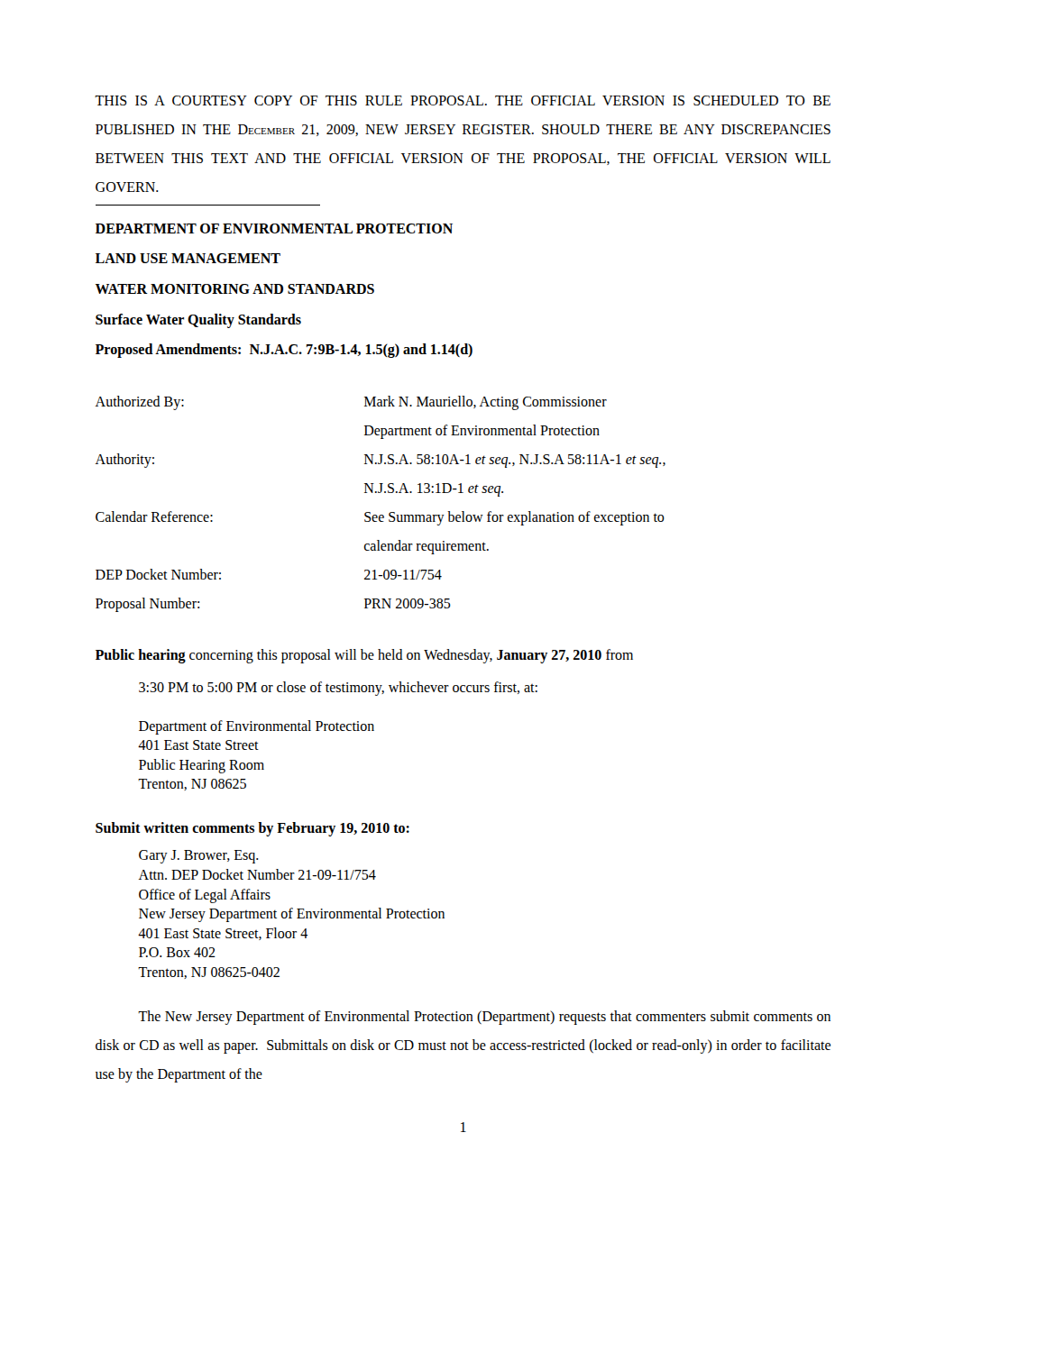THIS IS A COURTESY COPY OF THIS RULE PROPOSAL. THE OFFICIAL VERSION IS SCHEDULED TO BE PUBLISHED IN THE December 21, 2009, NEW JERSEY REGISTER. SHOULD THERE BE ANY DISCREPANCIES BETWEEN THIS TEXT AND THE OFFICIAL VERSION OF THE PROPOSAL, THE OFFICIAL VERSION WILL GOVERN.
DEPARTMENT OF ENVIRONMENTAL PROTECTION
LAND USE MANAGEMENT
WATER MONITORING AND STANDARDS
Surface Water Quality Standards
Proposed Amendments: N.J.A.C. 7:9B-1.4, 1.5(g) and 1.14(d)
| Authorized By: | Mark N. Mauriello, Acting Commissioner |
| | Department of Environmental Protection |
| Authority: | N.J.S.A. 58:10A-1 et seq. , N.J.S.A 58:11A-1 et seq. , |
| | N.J.S.A. 13:1D-1 et seq. |
| Calendar Reference: | See Summary below for explanation of exception to |
| | calendar requirement. |
| DEP Docket Number: | 21-09-11/754 |
| Proposal Number: | PRN 2009-385 |
Public hearing concerning this proposal will be held on Wednesday, January 27, 2010 from
3:30 PM to 5:00 PM or close of testimony, whichever occurs first, at:
Department of Environmental Protection
401 East State Street
Public Hearing Room
Trenton, NJ 08625
Submit written comments by February 19, 2010 to:
Gary J. Brower, Esq.
Attn. DEP Docket Number 21-09-11/754
Office of Legal Affairs
New Jersey Department of Environmental Protection
401 East State Street, Floor 4
P.O. Box 402
Trenton, NJ 08625-0402
The New Jersey Department of Environmental Protection (Department) requests that commenters submit comments on disk or CD as well as paper. Submittals on disk or CD must not be access-restricted (locked or read-only) in order to facilitate use by the Department of the
1